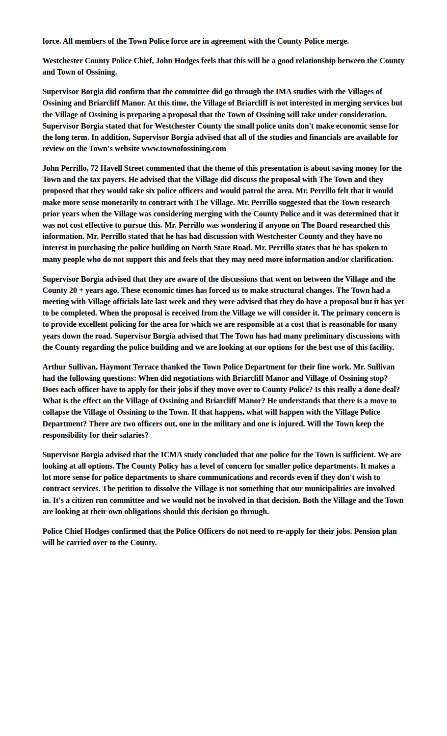force. All members of the Town Police force are in agreement with the County Police merge.
Westchester County Police Chief, John Hodges feels that this will be a good relationship between the County and Town of Ossining.
Supervisor Borgia did confirm that the committee did go through the IMA studies with the Villages of Ossining and Briarcliff Manor. At this time, the Village of Briarcliff is not interested in merging services but the Village of Ossining is preparing a proposal that the Town of Ossining will take under consideration. Supervisor Borgia stated that for Westchester County the small police units don't make economic sense for the long term. In addition, Supervisor Borgia advised that all of the studies and financials are available for review on the Town's website www.townofossining.com
John Perrillo, 72 Havell Street commented that the theme of this presentation is about saving money for the Town and the tax payers. He advised that the Village did discuss the proposal with The Town and they proposed that they would take six police officers and would patrol the area. Mr. Perrillo felt that it would make more sense monetarily to contract with The Village. Mr. Perrillo suggested that the Town research prior years when the Village was considering merging with the County Police and it was determined that it was not cost effective to pursue this. Mr. Perrillo was wondering if anyone on The Board researched this information. Mr. Perrillo stated that he has had discussion with Westchester County and they have no interest in purchasing the police building on North State Road. Mr. Perrillo states that he has spoken to many people who do not support this and feels that they may need more information and/or clarification.
Supervisor Borgia advised that they are aware of the discussions that went on between the Village and the County 20 + years ago. These economic times has forced us to make structural changes. The Town had a meeting with Village officials late last week and they were advised that they do have a proposal but it has yet to be completed. When the proposal is received from the Village we will consider it. The primary concern is to provide excellent policing for the area for which we are responsible at a cost that is reasonable for many years down the road. Supervisor Borgia advised that The Town has had many preliminary discussions with the County regarding the police building and we are looking at our options for the best use of this facility.
Arthur Sullivan, Haymont Terrace thanked the Town Police Department for their fine work. Mr. Sullivan had the following questions: When did negotiations with Briarcliff Manor and Village of Ossining stop? Does each officer have to apply for their jobs if they move over to County Police? Is this really a done deal? What is the effect on the Village of Ossining and Briarcliff Manor? He understands that there is a move to collapse the Village of Ossining to the Town. If that happens, what will happen with the Village Police Department? There are two officers out, one in the military and one is injured. Will the Town keep the responsibility for their salaries?
Supervisor Borgia advised that the ICMA study concluded that one police for the Town is sufficient. We are looking at all options. The County Policy has a level of concern for smaller police departments. It makes a lot more sense for police departments to share communications and records even if they don't wish to contract services. The petition to dissolve the Village is not something that our municipalities are involved in. It's a citizen run committee and we would not be involved in that decision. Both the Village and the Town are looking at their own obligations should this decision go through.
Police Chief Hodges confirmed that the Police Officers do not need to re-apply for their jobs. Pension plan will be carried over to the County.